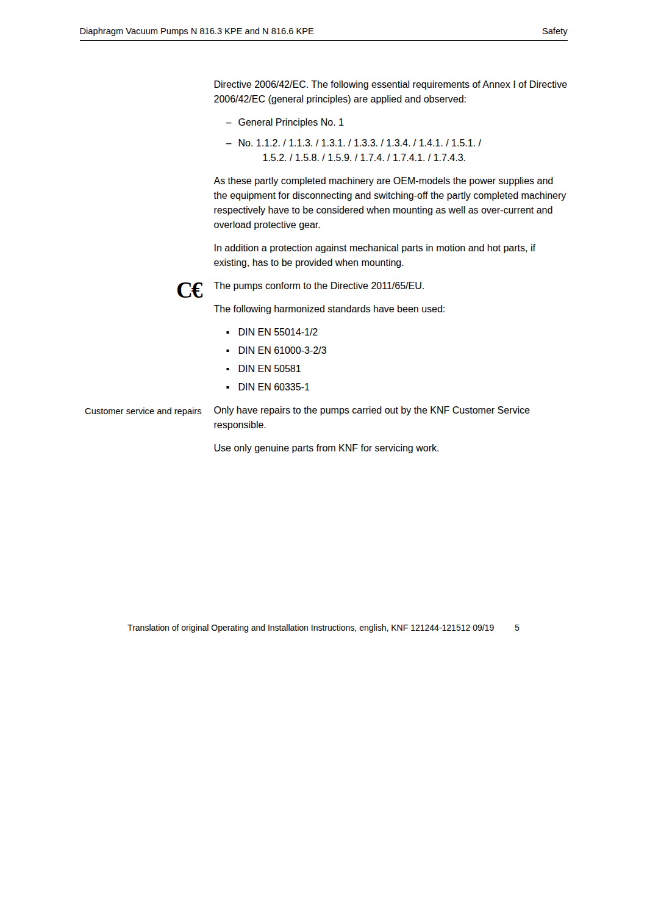Diaphragm Vacuum Pumps N 816.3 KPE and N 816.6 KPE
Safety
Directive 2006/42/EC. The following essential requirements of Annex I of Directive 2006/42/EC (general principles) are applied and observed:
General Principles No. 1
No. 1.1.2. / 1.1.3. / 1.3.1. / 1.3.3. / 1.3.4. / 1.4.1. / 1.5.1. / 1.5.2. / 1.5.8. / 1.5.9. / 1.7.4. / 1.7.4.1. / 1.7.4.3.
As these partly completed machinery are OEM-models the power supplies and the equipment for disconnecting and switching-off the partly completed machinery respectively have to be considered when mounting as well as over-current and overload protective gear.
In addition a protection against mechanical parts in motion and hot parts, if existing, has to be provided when mounting.
C€
The pumps conform to the Directive 2011/65/EU.
The following harmonized standards have been used:
DIN EN 55014-1/2
DIN EN 61000-3-2/3
DIN EN 50581
DIN EN 60335-1
Customer service and repairs
Only have repairs to the pumps carried out by the KNF Customer Service responsible.
Use only genuine parts from KNF for servicing work.
Translation of original Operating and Installation Instructions, english, KNF 121244-121512 09/19 5